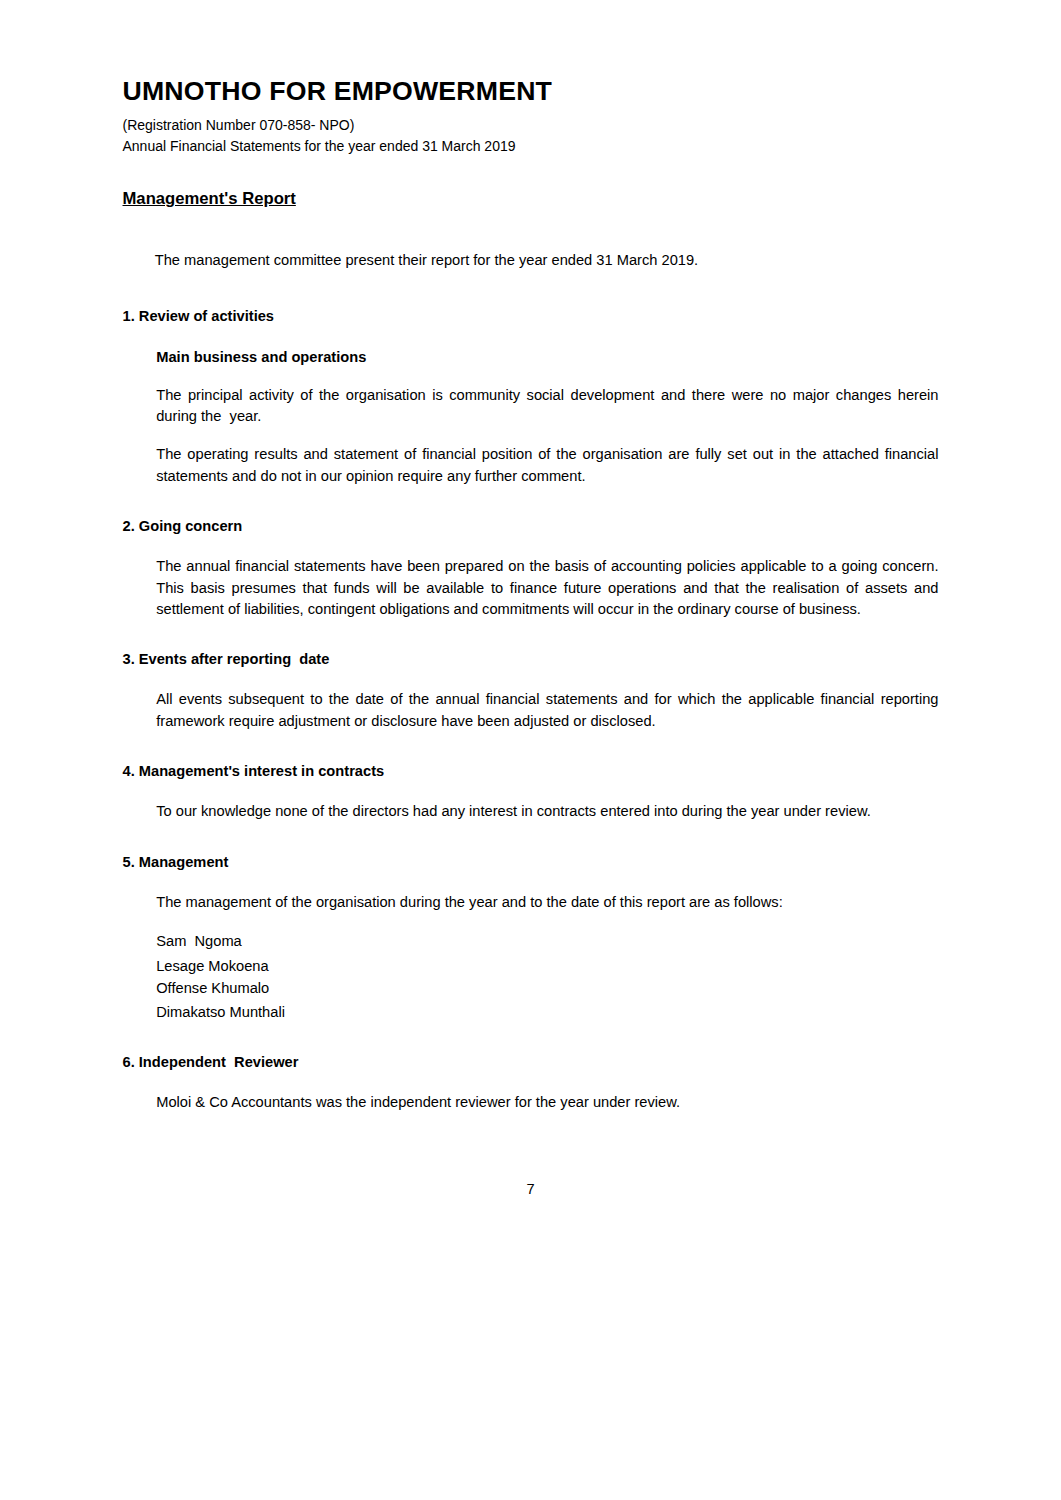UMNOTHO FOR EMPOWERMENT
(Registration Number 070-858- NPO)
Annual Financial Statements for the year ended 31 March 2019
Management's Report
The management committee present their report for the year ended 31 March 2019.
1. Review of activities
Main business and operations
The principal activity of the organisation is community social development and there were no major changes herein during the year.
The operating results and statement of financial position of the organisation are fully set out in the attached financial statements and do not in our opinion require any further comment.
2. Going concern
The annual financial statements have been prepared on the basis of accounting policies applicable to a going concern. This basis presumes that funds will be available to finance future operations and that the realisation of assets and settlement of liabilities, contingent obligations and commitments will occur in the ordinary course of business.
3. Events after reporting date
All events subsequent to the date of the annual financial statements and for which the applicable financial reporting framework require adjustment or disclosure have been adjusted or disclosed.
4. Management's interest in contracts
To our knowledge none of the directors had any interest in contracts entered into during the year under review.
5. Management
The management of the organisation during the year and to the date of this report are as follows:
Sam Ngoma
Lesage Mokoena
Offense Khumalo
Dimakatso Munthali
6. Independent Reviewer
Moloi & Co Accountants was the independent reviewer for the year under review.
7